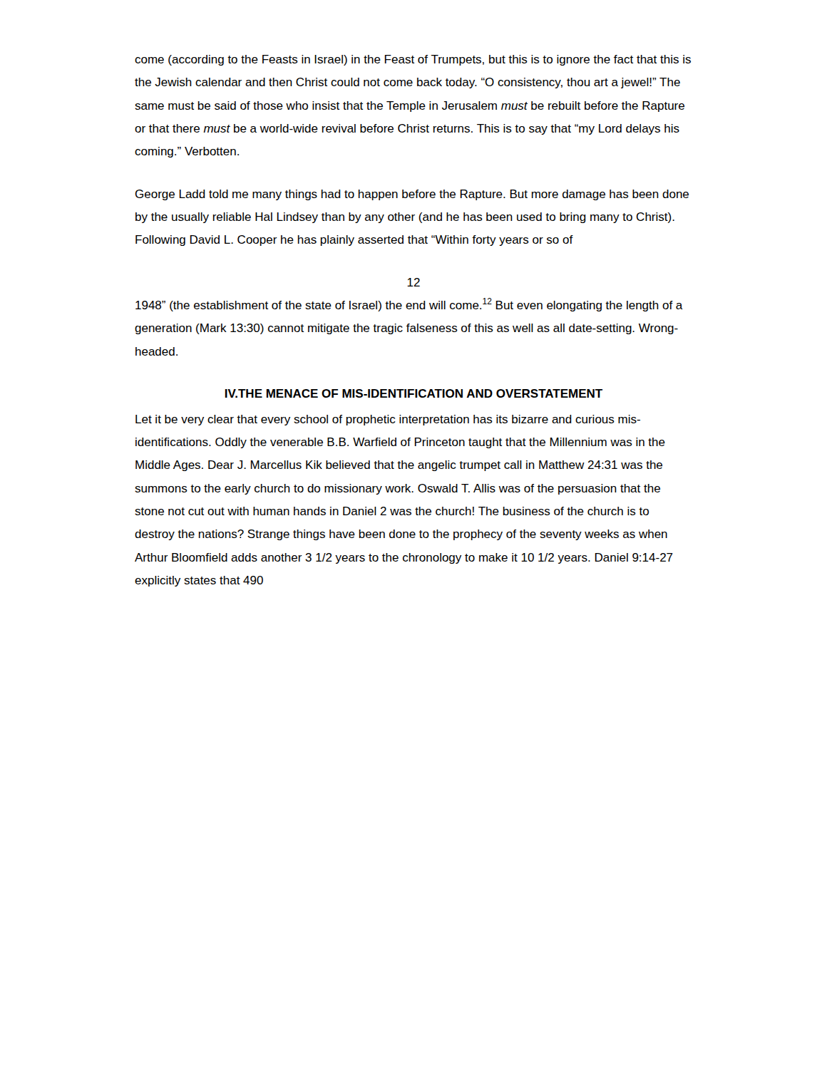come (according to the Feasts in Israel) in the Feast of Trumpets, but this is to ignore the fact that this is the Jewish calendar and then Christ could not come back today. “O consistency, thou art a jewel!” The same must be said of those who insist that the Temple in Jerusalem must be rebuilt before the Rapture or that there must be a world-wide revival before Christ returns. This is to say that “my Lord delays his coming.” Verbotten.
George Ladd told me many things had to happen before the Rapture. But more damage has been done by the usually reliable Hal Lindsey than by any other (and he has been used to bring many to Christ). Following David L. Cooper he has plainly asserted that “Within forty years or so of
12
1948” (the establishment of the state of Israel) the end will come.12 But even elongating the length of a generation (Mark 13:30) cannot mitigate the tragic falseness of this as well as all date-setting. Wrong-headed.
IV.THE MENACE OF MIS-IDENTIFICATION AND OVERSTATEMENT
Let it be very clear that every school of prophetic interpretation has its bizarre and curious mis-identifications. Oddly the venerable B.B. Warfield of Princeton taught that the Millennium was in the Middle Ages. Dear J. Marcellus Kik believed that the angelic trumpet call in Matthew 24:31 was the summons to the early church to do missionary work. Oswald T. Allis was of the persuasion that the stone not cut out with human hands in Daniel 2 was the church! The business of the church is to destroy the nations? Strange things have been done to the prophecy of the seventy weeks as when Arthur Bloomfield adds another 3 1/2 years to the chronology to make it 10 1/2 years. Daniel 9:14-27 explicitly states that 490